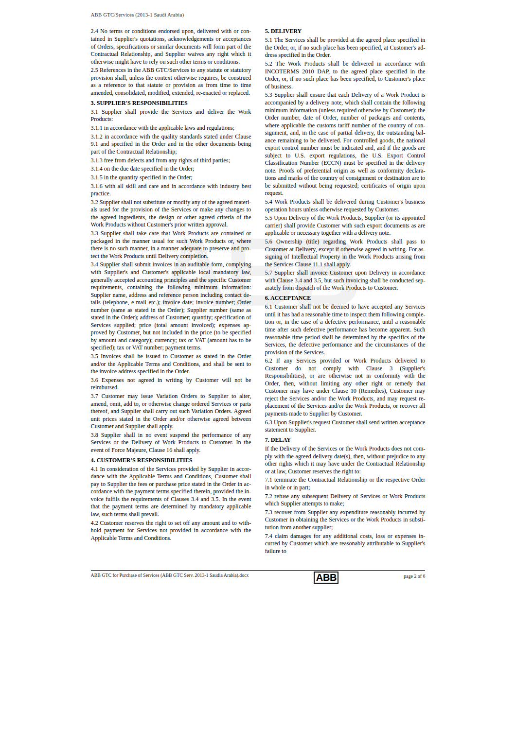ABB
ABB GTC/Services (2013-1 Saudi Arabia)
2.4 No terms or conditions endorsed upon, delivered with or contained in Supplier's quotations, acknowledgements or acceptances of Orders, specifications or similar documents will form part of the Contractual Relationship, and Supplier waives any right which it otherwise might have to rely on such other terms or conditions.
2.5 References in the ABB GTC/Services to any statute or statutory provision shall, unless the context otherwise requires, be construed as a reference to that statute or provision as from time to time amended, consolidated, modified, extended, re-enacted or replaced.
3. Supplier's Responsibilities
3.1 Supplier shall provide the Services and deliver the Work Products:
3.1.1 in accordance with the applicable laws and regulations;
3.1.2 in accordance with the quality standards stated under Clause 9.1 and specified in the Order and in the other documents being part of the Contractual Relationship;
3.1.3 free from defects and from any rights of third parties;
3.1.4 on the due date specified in the Order;
3.1.5 in the quantity specified in the Order;
3.1.6 with all skill and care and in accordance with industry best practice.
3.2 Supplier shall not substitute or modify any of the agreed materials used for the provision of the Services or make any changes to the agreed ingredients, the design or other agreed criteria of the Work Products without Customer's prior written approval.
3.3 Supplier shall take care that Work Products are contained or packaged in the manner usual for such Work Products or, where there is no such manner, in a manner adequate to preserve and protect the Work Products until Delivery completion.
3.4 Supplier shall submit invoices in an auditable form, complying with Supplier's and Customer's applicable local mandatory law, generally accepted accounting principles and the specific Customer requirements, containing the following minimum information: Supplier name, address and reference person including contact details (telephone, e-mail etc.); invoice date; invoice number; Order number (same as stated in the Order); Supplier number (same as stated in the Order); address of Customer; quantity; specification of Services supplied; price (total amount invoiced); expenses approved by Customer, but not included in the price (to be specified by amount and category); currency; tax or VAT (amount has to be specified); tax or VAT number; payment terms.
3.5 Invoices shall be issued to Customer as stated in the Order and/or the Applicable Terms and Conditions, and shall be sent to the invoice address specified in the Order.
3.6 Expenses not agreed in writing by Customer will not be reimbursed.
3.7 Customer may issue Variation Orders to Supplier to alter, amend, omit, add to, or otherwise change ordered Services or parts thereof, and Supplier shall carry out such Variation Orders. Agreed unit prices stated in the Order and/or otherwise agreed between Customer and Supplier shall apply.
3.8 Supplier shall in no event suspend the performance of any Services or the Delivery of Work Products to Customer. In the event of Force Majeure, Clause 16 shall apply.
4. Customer's Responsibilities
4.1 In consideration of the Services provided by Supplier in accordance with the Applicable Terms and Conditions, Customer shall pay to Supplier the fees or purchase price stated in the Order in accordance with the payment terms specified therein, provided the invoice fulfils the requirements of Clauses 3.4 and 3.5. In the event that the payment terms are determined by mandatory applicable law, such terms shall prevail.
4.2 Customer reserves the right to set off any amount and to withhold payment for Services not provided in accordance with the Applicable Terms and Conditions.
5. Delivery
5.1 The Services shall be provided at the agreed place specified in the Order, or, if no such place has been specified, at Customer's address specified in the Order.
5.2 The Work Products shall be delivered in accordance with INCOTERMS 2010 DAP, to the agreed place specified in the Order, or, if no such place has been specified, to Customer's place of business.
5.3 Supplier shall ensure that each Delivery of a Work Product is accompanied by a delivery note, which shall contain the following minimum information (unless required otherwise by Customer): the Order number, date of Order, number of packages and contents, where applicable the customs tariff number of the country of consignment, and, in the case of partial delivery, the outstanding balance remaining to be delivered. For controlled goods, the national export control number must be indicated and, and if the goods are subject to U.S. export regulations, the U.S. Export Control Classification Number (ECCN) must be specified in the delivery note. Proofs of preferential origin as well as conformity declarations and marks of the country of consignment or destination are to be submitted without being requested; certificates of origin upon request.
5.4 Work Products shall be delivered during Customer's business operation hours unless otherwise requested by Customer.
5.5 Upon Delivery of the Work Products, Supplier (or its appointed carrier) shall provide Customer with such export documents as are applicable or necessary together with a delivery note.
5.6 Ownership (title) regarding Work Products shall pass to Customer at Delivery, except if otherwise agreed in writing. For assigning of Intellectual Property in the Work Products arising from the Services Clause 11.1 shall apply.
5.7 Supplier shall invoice Customer upon Delivery in accordance with Clause 3.4 and 3.5, but such invoicing shall be conducted separately from dispatch of the Work Products to Customer.
6. Acceptance
6.1 Customer shall not be deemed to have accepted any Services until it has had a reasonable time to inspect them following completion or, in the case of a defective performance, until a reasonable time after such defective performance has become apparent. Such reasonable time period shall be determined by the specifics of the Services, the defective performance and the circumstances of the provision of the Services.
6.2 If any Services provided or Work Products delivered to Customer do not comply with Clause 3 (Supplier's Responsibilities), or are otherwise not in conformity with the Order, then, without limiting any other right or remedy that Customer may have under Clause 10 (Remedies), Customer may reject the Services and/or the Work Products, and may request replacement of the Services and/or the Work Products, or recover all payments made to Supplier by Customer.
6.3 Upon Supplier's request Customer shall send written acceptance statement to Supplier.
7. Delay
If the Delivery of the Services or the Work Products does not comply with the agreed delivery date(s), then, without prejudice to any other rights which it may have under the Contractual Relationship or at law, Customer reserves the right to:
7.1 terminate the Contractual Relationship or the respective Order in whole or in part;
7.2 refuse any subsequent Delivery of Services or Work Products which Supplier attempts to make;
7.3 recover from Supplier any expenditure reasonably incurred by Customer in obtaining the Services or the Work Products in substitution from another supplier;
7.4 claim damages for any additional costs, loss or expenses incurred by Customer which are reasonably attributable to Supplier's failure to
ABB GTC for Purchase of Services (ABB GTC Serv. 2013-1 Saudia Arabia).docx
ABB
page 2 of 6